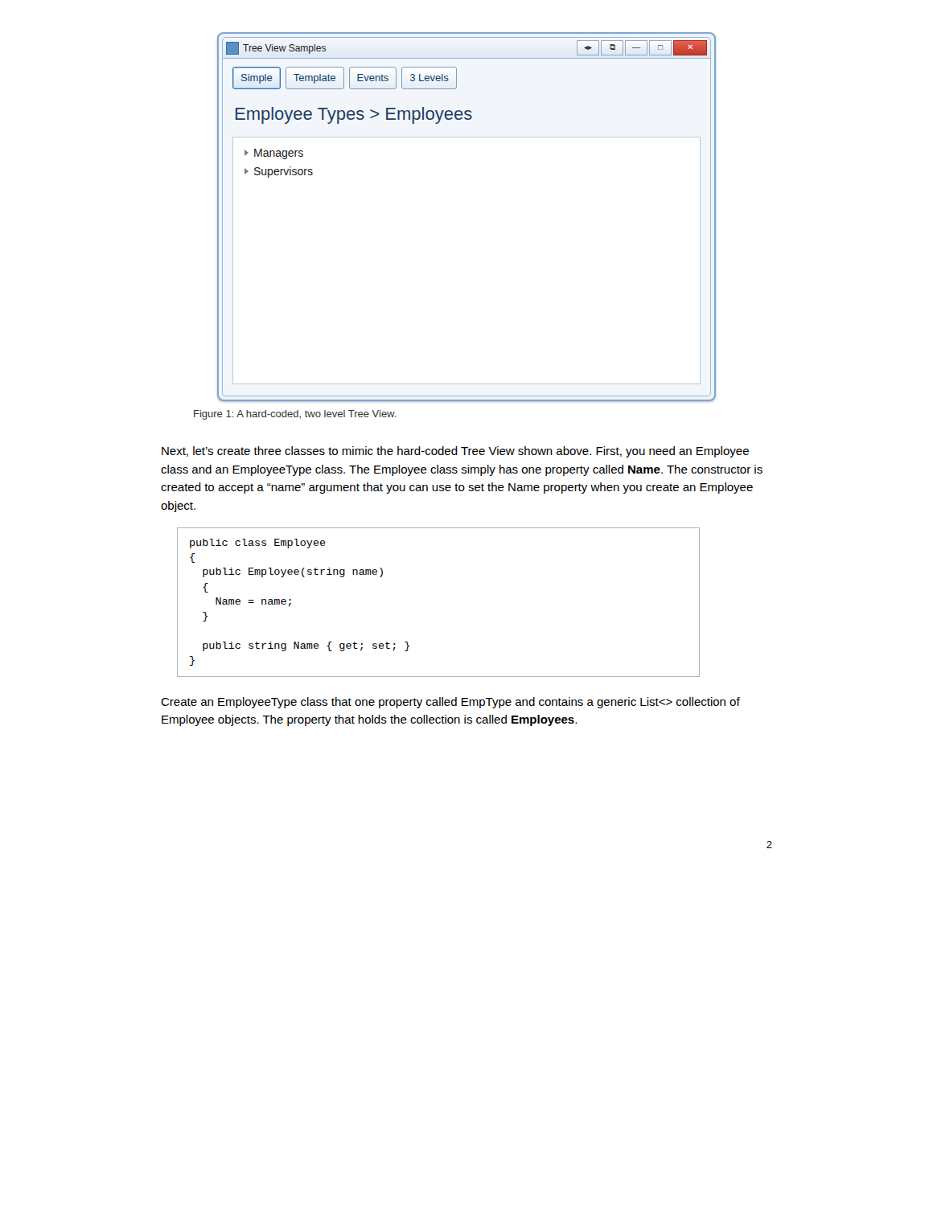Tree View Samples ◂▸ ⧉ — □ ✕
Simple Template Events 3 Levels
Employee Types > Employees
Managers
Supervisors
Figure 1: A hard-coded, two level Tree View.
Next, let’s create three classes to mimic the hard-coded Tree View shown above. First, you need an Employee class and an EmployeeType class. The Employee class simply has one property called Name. The constructor is created to accept a “name” argument that you can use to set the Name property when you create an Employee object.
public class Employee
{
  public Employee(string name)
  {
    Name = name;
  }

  public string Name { get; set; }
}
Create an EmployeeType class that one property called EmpType and contains a generic List<> collection of Employee objects. The property that holds the collection is called Employees.
2